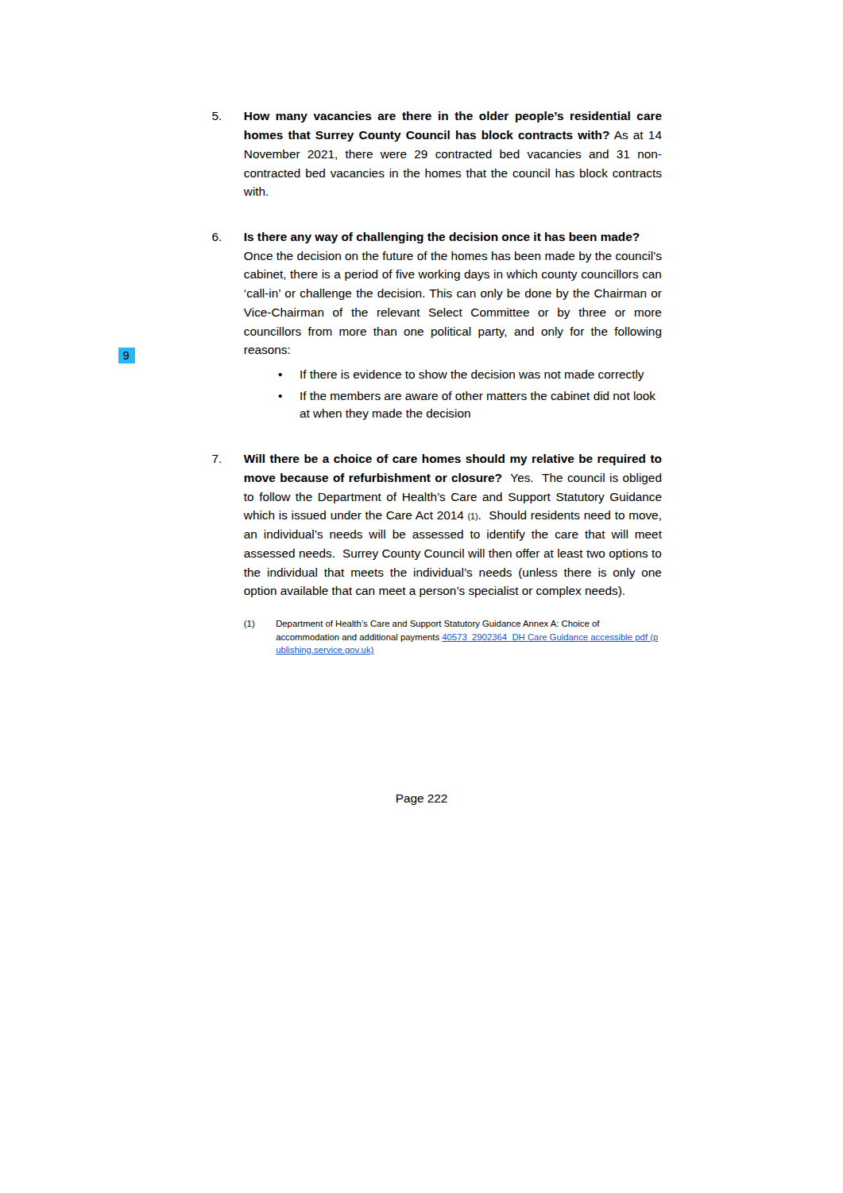9
5. How many vacancies are there in the older people’s residential care homes that Surrey County Council has block contracts with? As at 14 November 2021, there were 29 contracted bed vacancies and 31 non-contracted bed vacancies in the homes that the council has block contracts with.
6. Is there any way of challenging the decision once it has been made?
Once the decision on the future of the homes has been made by the council’s cabinet, there is a period of five working days in which county councillors can ‘call-in’ or challenge the decision. This can only be done by the Chairman or Vice-Chairman of the relevant Select Committee or by three or more councillors from more than one political party, and only for the following reasons:
If there is evidence to show the decision was not made correctly
If the members are aware of other matters the cabinet did not look at when they made the decision
7. Will there be a choice of care homes should my relative be required to move because of refurbishment or closure? Yes. The council is obliged to follow the Department of Health’s Care and Support Statutory Guidance which is issued under the Care Act 2014 (1). Should residents need to move, an individual’s needs will be assessed to identify the care that will meet assessed needs. Surrey County Council will then offer at least two options to the individual that meets the individual’s needs (unless there is only one option available that can meet a person’s specialist or complex needs).
(1) Department of Health’s Care and Support Statutory Guidance Annex A: Choice of accommodation and additional payments 40573_2902364_DH Care Guidance accessible pdf (publishing.service.gov.uk)
Page 222